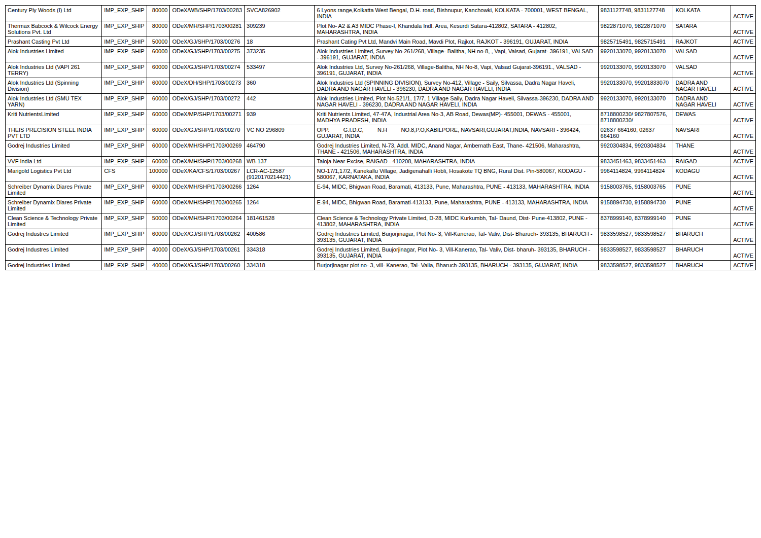| Century Ply Woods (I) Ltd | IMP_EXP_SHIP | 80000 | ODeX/WB/SHP/1703/00283 | SVCA826902 | 6 Lyons range,Kolkatta West Bengal, D.H. road, Bishnupur, Kanchowki, KOLKATA - 700001, WEST BENGAL, INDIA | 9831127748, 9831127748 | KOLKATA | ACTIVE |
| Thermax Babcock & Wilcock Energy Solutions Pvt. Ltd | IMP_EXP_SHIP | 80000 | ODeX/MH/SHP/1703/00281 | 309239 | Plot No- A2 & A3 MIDC Phase-I, Khandala Indl. Area, Kesurdi Satara-412802, SATARA - 412802, MAHARASHTRA, INDIA | 9822871070, 9822871070 | SATARA | ACTIVE |
| Prashant Casting Pvt Ltd | IMP_EXP_SHIP | 50000 | ODeX/GJ/SHP/1703/00276 | 18 | Prashant Cating Pvt Ltd, Mandvi Main Road, Mavdi Plot, Rajkot, RAJKOT - 396191, GUJARAT, INDIA | 9825715491, 9825715491 | RAJKOT | ACTIVE |
| Alok Industries Limited | IMP_EXP_SHIP | 60000 | ODeX/GJ/SHP/1703/00275 | 373235 | Alok Industries Limited, Survey No-261/268, Village- Balitha, NH no-8, , Vapi, Valsad, Gujarat- 396191, VALSAD - 396191, GUJARAT, INDIA | 9920133070, 9920133070 | VALSAD | ACTIVE |
| Alok Industries Ltd (VAPI 261 TERRY) | IMP_EXP_SHIP | 60000 | ODeX/GJ/SHP/1703/00274 | 533497 | Alok Industries Ltd, Survey No-261/268, Village-Balitha, NH No-8, Vapi, Valsad Gujarat-396191., VALSAD - 396191, GUJARAT, INDIA | 9920133070, 9920133070 | VALSAD | ACTIVE |
| Alok Industries Ltd (Spinning Division) | IMP_EXP_SHIP | 60000 | ODeX/DH/SHP/1703/00273 | 360 | Alok Industries Ltd (SPINNING DIVISION), Survey No-412, Village - Saily, Silvassa, Dadra Nagar Haveli, DADRA AND NAGAR HAVELI - 396230, DADRA AND NAGAR HAVELI, INDIA | 9920133070, 99201833070 | DADRA AND NAGAR HAVELI | ACTIVE |
| Alok Industries Ltd (SMU TEX YARN) | IMP_EXP_SHIP | 60000 | ODeX/GJ/SHP/1703/00272 | 442 | Alok Industries Limited, Plot No-521/1, 17/7, 1 Village Saily, Dadra Nagar Haveli, Silvassa-396230, DADRA AND NAGAR HAVELI - 396230, DADRA AND NAGAR HAVELI, INDIA | 9920133070, 9920133070 | DADRA AND NAGAR HAVELI | ACTIVE |
| Kriti NutrientsLimited | IMP_EXP_SHIP | 60000 | ODeX/MP/SHP/1703/00271 | 939 | Kriti Nutrients Limited, 47-47A, Industrial Area No-3, AB Road, Dewas(MP)- 455001, DEWAS - 455001, MADHYA PRADESH, INDIA | 8718800230/ 9827807576, 8718800230/ | DEWAS | ACTIVE |
| THEIS PRECISION STEEL INDIA PVT LTD | IMP_EXP_SHIP | 60000 | ODeX/GJ/SHP/1703/00270 | VC NO 296809 | OPP. G.I.D.C, N.H NO.8,P.O,KABILPORE, NAVSARI,GUJARAT,INDIA, NAVSARI - 396424, GUJARAT, INDIA | 02637 664160, 02637 664160 | NAVSARI | ACTIVE |
| Godrej Industries Limited | IMP_EXP_SHIP | 60000 | ODeX/MH/SHP/1703/00269 | 464790 | Godrej Industries Limited, N-73, Addl. MIDC, Anand Nagar, Ambernath East, Thane- 421506, Maharashtra, THANE - 421506, MAHARASHTRA, INDIA | 9920304834, 9920304834 | THANE | ACTIVE |
| VVF India Ltd | IMP_EXP_SHIP | 60000 | ODeX/MH/SHP/1703/00268 | WB-137 | Taloja Near Excise, RAIGAD - 410208, MAHARASHTRA, INDIA | 9833451463, 9833451463 | RAIGAD | ACTIVE |
| Marigold Logistics Pvt Ltd | CFS | 100000 | ODeX/KA/CFS/1703/00267 | LCR-AC-12587 (9120170214421) | NO-17/1,17/2, Kanekallu Village, Jadigenahalli Hobli, Hosakote TQ BNG, Rural Dist. Pin-580067, KODAGU - 580067, KARNATAKA, INDIA | 9964114824, 9964114824 | KODAGU | ACTIVE |
| Schreiber Dynamix Diares Private Limited | IMP_EXP_SHIP | 60000 | ODeX/MH/SHP/1703/00266 | 1264 | E-94, MIDC, Bhigwan Road, Baramati, 413133, Pune, Maharashtra, PUNE - 413133, MAHARASHTRA, INDIA | 9158003765, 9158003765 | PUNE | ACTIVE |
| Schreiber Dynamix Diares Private Limited | IMP_EXP_SHIP | 60000 | ODeX/MH/SHP/1703/00265 | 1264 | E-94, MIDC, Bhigwan Road, Baramati-413133, Pune, Maharashtra, PUNE - 413133, MAHARASHTRA, INDIA | 9158894730, 9158894730 | PUNE | ACTIVE |
| Clean Science & Technology Private Limited | IMP_EXP_SHIP | 50000 | ODeX/MH/SHP/1703/00264 | 181461528 | Clean Science & Technology Private Limited, D-28, MIDC Kurkumbh, Tal- Daund, Dist- Pune-413802, PUNE - 413802, MAHARASHTRA, INDIA | 8378999140, 8378999140 | PUNE | ACTIVE |
| Godrej Industres Limited | IMP_EXP_SHIP | 60000 | ODeX/GJ/SHP/1703/00262 | 400586 | Godrej Industries Limited, Burjorjinagar, Plot No- 3, Vill-Kanerao, Tal- Valiv, Dist- Bharuch- 393135, BHARUCH - 393135, GUJARAT, INDIA | 9833598527, 9833598527 | BHARUCH | ACTIVE |
| Godrej Industres Limited | IMP_EXP_SHIP | 40000 | ODeX/GJ/SHP/1703/00261 | 334318 | Godrej Industries Limited, Buujorjinagar, Plot No- 3, Vill-Kanerao, Tal- Valiv, Dist- bharuh- 393135, BHARUCH - 393135, GUJARAT, INDIA | 9833598527, 9833598527 | BHARUCH | ACTIVE |
| Godrej Industries Limited | IMP_EXP_SHIP | 40000 | ODeX/GJ/SHP/1703/00260 | 334318 | Burjorjinagar plot no- 3, vill- Kanerao, Tal- Valia, Bharuch-393135, BHARUCH - 393135, GUJARAT, INDIA | 9833598527, 9833598527 | BHARUCH | ACTIVE |